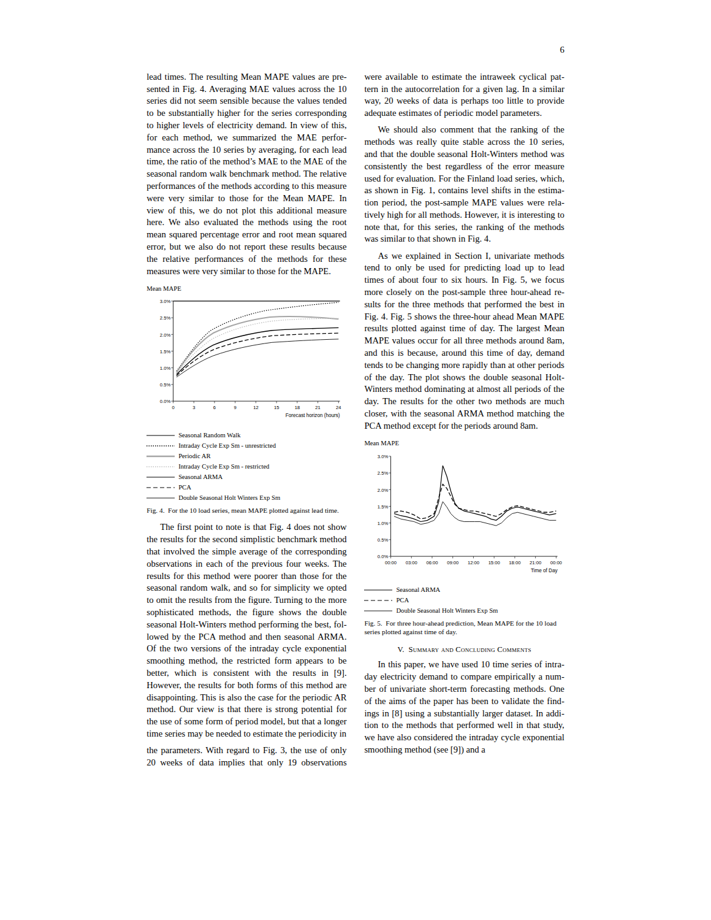6
lead times. The resulting Mean MAPE values are presented in Fig. 4. Averaging MAE values across the 10 series did not seem sensible because the values tended to be substantially higher for the series corresponding to higher levels of electricity demand. In view of this, for each method, we summarized the MAE performance across the 10 series by averaging, for each lead time, the ratio of the method’s MAE to the MAE of the seasonal random walk benchmark method. The relative performances of the methods according to this measure were very similar to those for the Mean MAPE. In view of this, we do not plot this additional measure here. We also evaluated the methods using the root mean squared percentage error and root mean squared error, but we also do not report these results because the relative performances of the methods for these measures were very similar to those for the MAPE.
Mean MAPE
3.0% 2.5% 2.0% 1.5% 1.0% 0.5% 0.0% 0 3 6 9 12 15 18 21 24 Forecast horizon (hours)
Seasonal Random Walk
Intraday Cycle Exp Sm - unrestricted
Periodic AR
Intraday Cycle Exp Sm - restricted
Seasonal ARMA
PCA
Double Seasonal Holt Winters Exp Sm
Fig. 4. For the 10 load series, mean MAPE plotted against lead time.
The first point to note is that Fig. 4 does not show the results for the second simplistic benchmark method that involved the simple average of the corresponding observations in each of the previous four weeks. The results for this method were poorer than those for the seasonal random walk, and so for simplicity we opted to omit the results from the figure. Turning to the more sophisticated methods, the figure shows the double seasonal Holt-Winters method performing the best, followed by the PCA method and then seasonal ARMA. Of the two versions of the intraday cycle exponential smoothing method, the restricted form appears to be better, which is consistent with the results in [9]. However, the results for both forms of this method are disappointing. This is also the case for the periodic AR method. Our view is that there is strong potential for the use of some form of period model, but that a longer time series may be needed to estimate the periodicity in
the parameters. With regard to Fig. 3, the use of only 20 weeks of data implies that only 19 observations were available to estimate the intraweek cyclical pattern in the autocorrelation for a given lag. In a similar way, 20 weeks of data is perhaps too little to provide adequate estimates of periodic model parameters.
We should also comment that the ranking of the methods was really quite stable across the 10 series, and that the double seasonal Holt-Winters method was consistently the best regardless of the error measure used for evaluation. For the Finland load series, which, as shown in Fig. 1, contains level shifts in the estimation period, the post-sample MAPE values were relatively high for all methods. However, it is interesting to note that, for this series, the ranking of the methods was similar to that shown in Fig. 4.
As we explained in Section I, univariate methods tend to only be used for predicting load up to lead times of about four to six hours. In Fig. 5, we focus more closely on the post-sample three hour-ahead results for the three methods that performed the best in Fig. 4. Fig. 5 shows the three-hour ahead Mean MAPE results plotted against time of day. The largest Mean MAPE values occur for all three methods around 8am, and this is because, around this time of day, demand tends to be changing more rapidly than at other periods of the day. The plot shows the double seasonal Holt-Winters method dominating at almost all periods of the day. The results for the other two methods are much closer, with the seasonal ARMA method matching the PCA method except for the periods around 8am.
Mean MAPE
3.0% 2.5% 2.0% 1.5% 1.0% 0.5% 0.0% 00:00 03:00 06:00 09:00 12:00 15:00 18:00 21:00 00:00 Time of Day
Seasonal ARMA
PCA
Double Seasonal Holt Winters Exp Sm
Fig. 5. For three hour-ahead prediction, Mean MAPE for the 10 load series plotted against time of day.
V. Summary and Concluding Comments
In this paper, we have used 10 time series of intraday electricity demand to compare empirically a number of univariate short-term forecasting methods. One of the aims of the paper has been to validate the findings in [8] using a substantially larger dataset. In addition to the methods that performed well in that study, we have also considered the intraday cycle exponential smoothing method (see [9]) and a